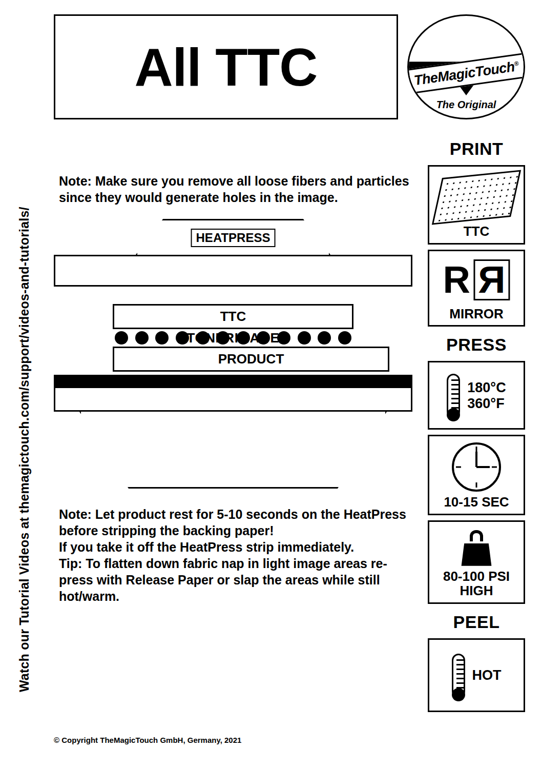Watch our Tutorial Videos at themagictouch.com/support/videos-and-tutorials/
All TTC
TheMagicTouch®
The Original
Note: Make sure you remove all loose fibers and particles since they would generate holes in the image.
HEATPRESS
TTC
TONERIMAGE
PRODUCT
Note: Let product rest for 5-10 seconds on the HeatPress before stripping the backing paper!
If you take it off the HeatPress strip immediately.
Tip: To flatten down fabric nap in light image areas re-press with Release Paper or slap the areas while still hot/warm.
PRINT
TTC
RR
MIRROR
PRESS
180°C
360°F
10-15 SEC
80-100 PSIHIGH
PEEL
HOT
© Copyright TheMagicTouch GmbH, Germany, 2021